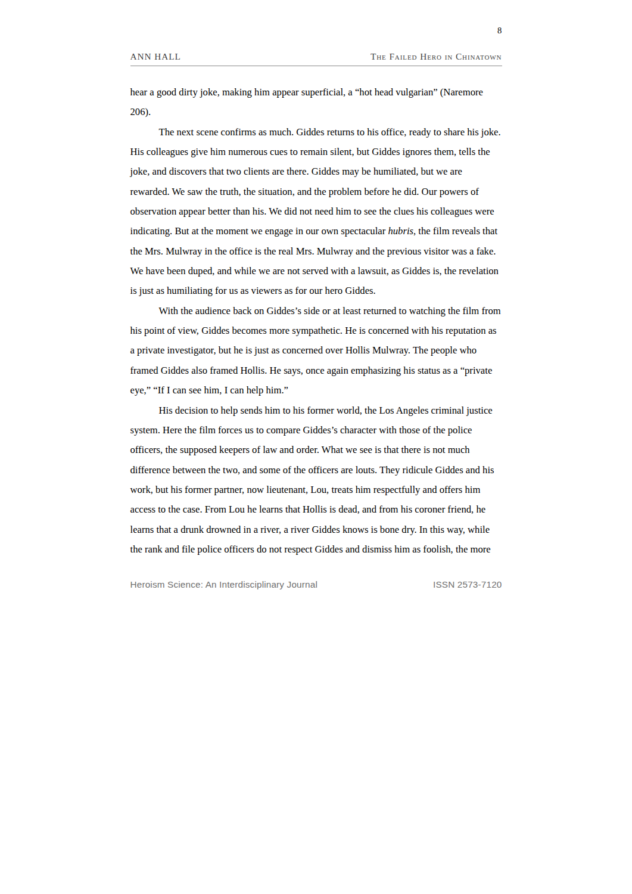8
Ann Hall The Failed Hero in Chinatown
hear a good dirty joke, making him appear superficial, a “hot head vulgarian” (Naremore 206).
The next scene confirms as much. Giddes returns to his office, ready to share his joke. His colleagues give him numerous cues to remain silent, but Giddes ignores them, tells the joke, and discovers that two clients are there. Giddes may be humiliated, but we are rewarded. We saw the truth, the situation, and the problem before he did. Our powers of observation appear better than his. We did not need him to see the clues his colleagues were indicating. But at the moment we engage in our own spectacular hubris, the film reveals that the Mrs. Mulwray in the office is the real Mrs. Mulwray and the previous visitor was a fake. We have been duped, and while we are not served with a lawsuit, as Giddes is, the revelation is just as humiliating for us as viewers as for our hero Giddes.
With the audience back on Giddes’s side or at least returned to watching the film from his point of view, Giddes becomes more sympathetic. He is concerned with his reputation as a private investigator, but he is just as concerned over Hollis Mulwray. The people who framed Giddes also framed Hollis. He says, once again emphasizing his status as a “private eye,” “If I can see him, I can help him.”
His decision to help sends him to his former world, the Los Angeles criminal justice system. Here the film forces us to compare Giddes’s character with those of the police officers, the supposed keepers of law and order. What we see is that there is not much difference between the two, and some of the officers are louts. They ridicule Giddes and his work, but his former partner, now lieutenant, Lou, treats him respectfully and offers him access to the case. From Lou he learns that Hollis is dead, and from his coroner friend, he learns that a drunk drowned in a river, a river Giddes knows is bone dry. In this way, while the rank and file police officers do not respect Giddes and dismiss him as foolish, the more
Heroism Science: An Interdisciplinary Journal ISSN 2573-7120